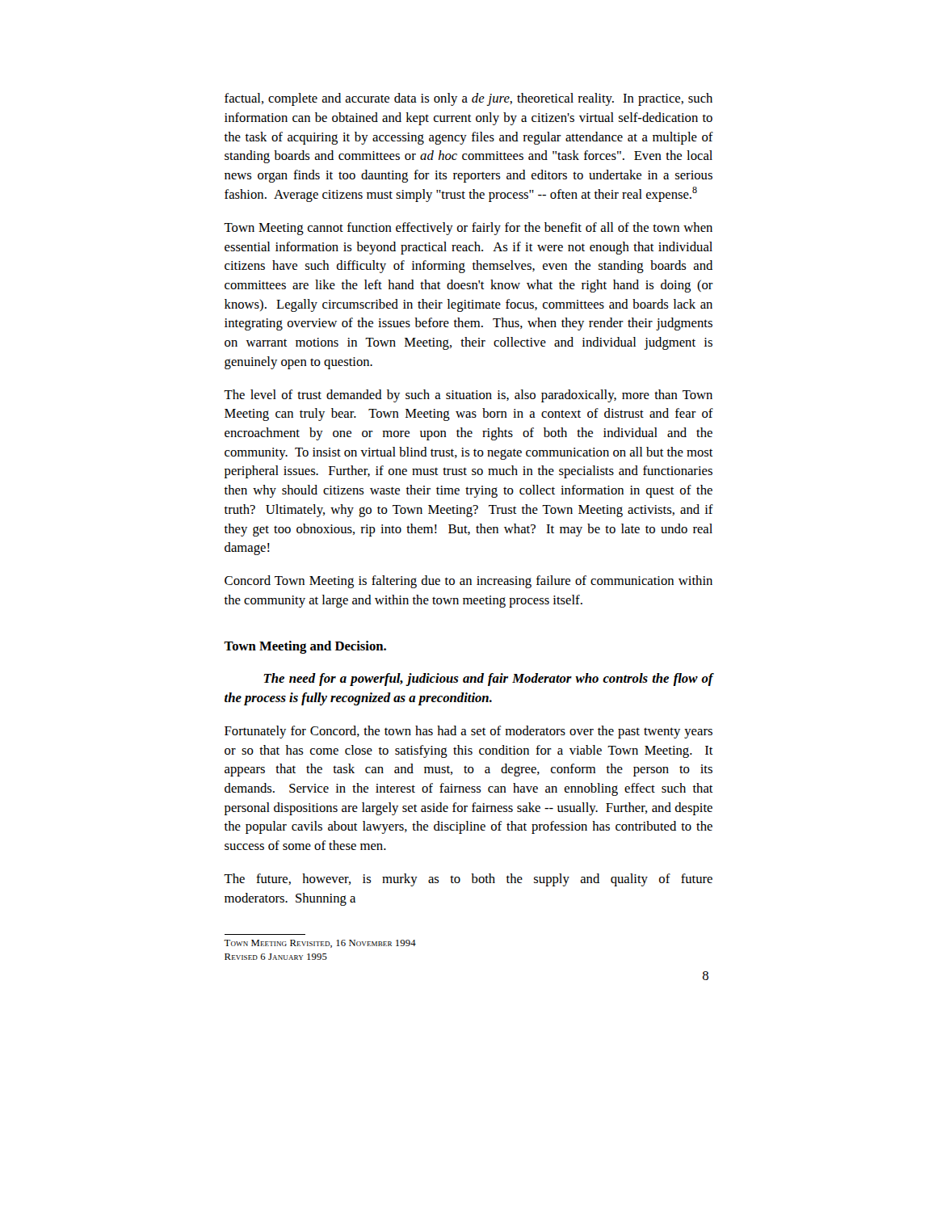factual, complete and accurate data is only a de jure, theoretical reality. In practice, such information can be obtained and kept current only by a citizen's virtual self-dedication to the task of acquiring it by accessing agency files and regular attendance at a multiple of standing boards and committees or ad hoc committees and "task forces". Even the local news organ finds it too daunting for its reporters and editors to undertake in a serious fashion. Average citizens must simply "trust the process" -- often at their real expense.8
Town Meeting cannot function effectively or fairly for the benefit of all of the town when essential information is beyond practical reach. As if it were not enough that individual citizens have such difficulty of informing themselves, even the standing boards and committees are like the left hand that doesn't know what the right hand is doing (or knows). Legally circumscribed in their legitimate focus, committees and boards lack an integrating overview of the issues before them. Thus, when they render their judgments on warrant motions in Town Meeting, their collective and individual judgment is genuinely open to question.
The level of trust demanded by such a situation is, also paradoxically, more than Town Meeting can truly bear. Town Meeting was born in a context of distrust and fear of encroachment by one or more upon the rights of both the individual and the community. To insist on virtual blind trust, is to negate communication on all but the most peripheral issues. Further, if one must trust so much in the specialists and functionaries then why should citizens waste their time trying to collect information in quest of the truth? Ultimately, why go to Town Meeting? Trust the Town Meeting activists, and if they get too obnoxious, rip into them! But, then what? It may be to late to undo real damage!
Concord Town Meeting is faltering due to an increasing failure of communication within the community at large and within the town meeting process itself.
Town Meeting and Decision.
The need for a powerful, judicious and fair Moderator who controls the flow of the process is fully recognized as a precondition.
Fortunately for Concord, the town has had a set of moderators over the past twenty years or so that has come close to satisfying this condition for a viable Town Meeting. It appears that the task can and must, to a degree, conform the person to its demands. Service in the interest of fairness can have an ennobling effect such that personal dispositions are largely set aside for fairness sake -- usually. Further, and despite the popular cavils about lawyers, the discipline of that profession has contributed to the success of some of these men.
The future, however, is murky as to both the supply and quality of future moderators. Shunning a
Town Meeting Revisited, 16 November 1994
Revised 6 January 1995
8